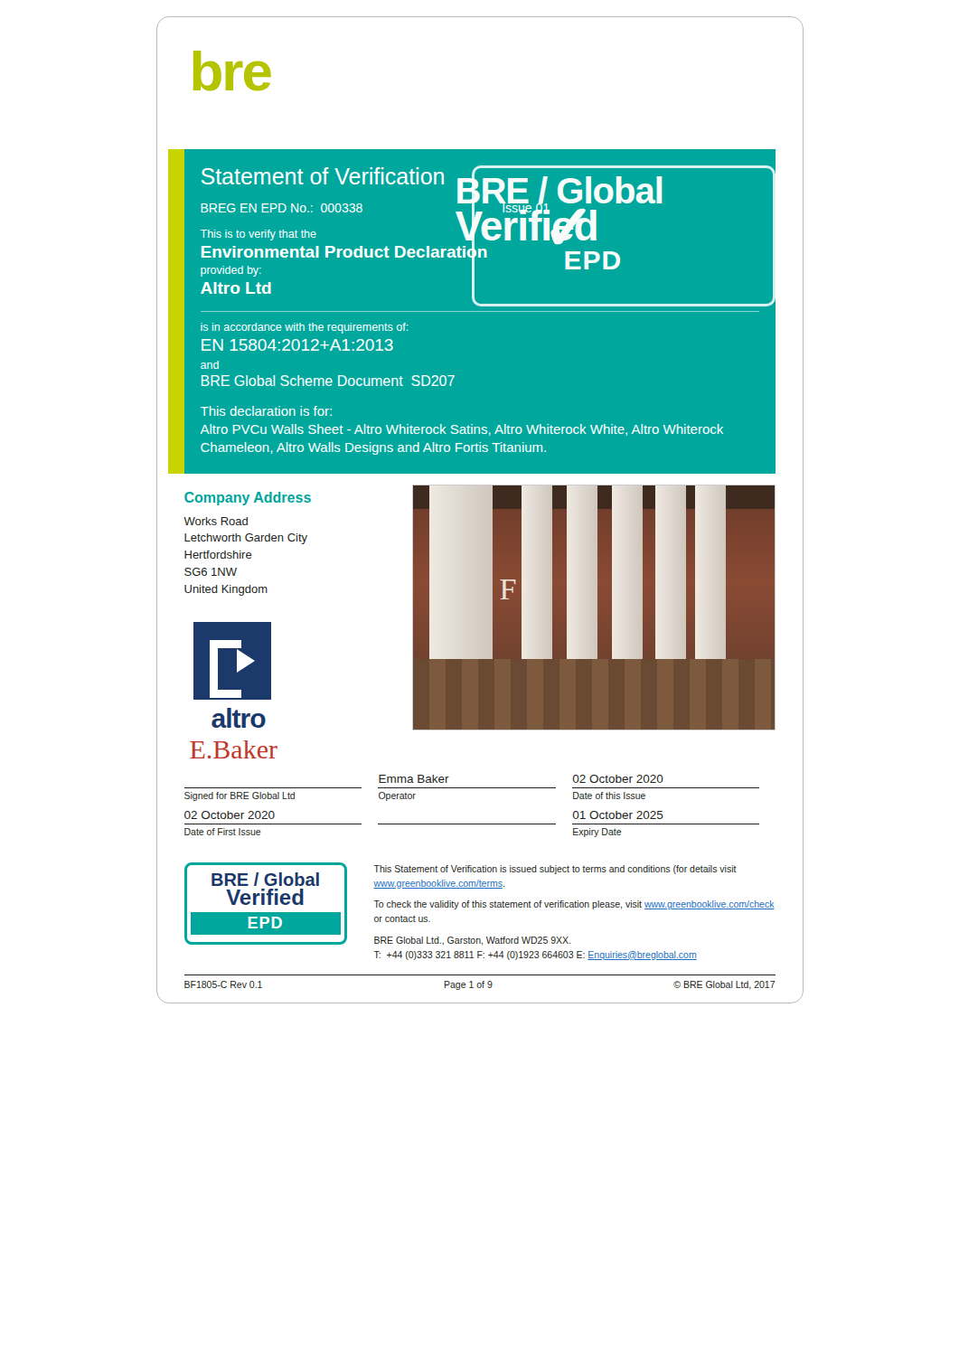bre
BRE / Global
✓
Verified
EPD
Statement of Verification
BREG EN EPD No.: 000338 Issue 01
This is to verify that the
Environmental Product Declaration
provided by:
Altro Ltd
is in accordance with the requirements of:
EN 15804:2012+A1:2013
and
BRE Global Scheme Document SD207
This declaration is for:
Altro PVCu Walls Sheet - Altro Whiterock Satins, Altro Whiterock White, Altro Whiterock Chameleon, Altro Walls Designs and Altro Fortis Titanium.
Company Address
Works Road
Letchworth Garden City
Hertfordshire
SG6 1NW
United Kingdom
F
altro
E.Baker
Signed for BRE Global Ltd
Emma Baker
Operator
02 October 2020
Date of this Issue
02 October 2020
Date of First Issue
01 October 2025
Expiry Date
BRE / Global
Verified
EPD
This Statement of Verification is issued subject to terms and conditions (for details visit www.greenbooklive.com/terms.
To check the validity of this statement of verification please, visit www.greenbooklive.com/check or contact us.
BRE Global Ltd., Garston, Watford WD25 9XX.
T: +44 (0)333 321 8811 F: +44 (0)1923 664603 E: Enquiries@breglobal.com
BF1805-C Rev 0.1 Page 1 of 9 © BRE Global Ltd, 2017